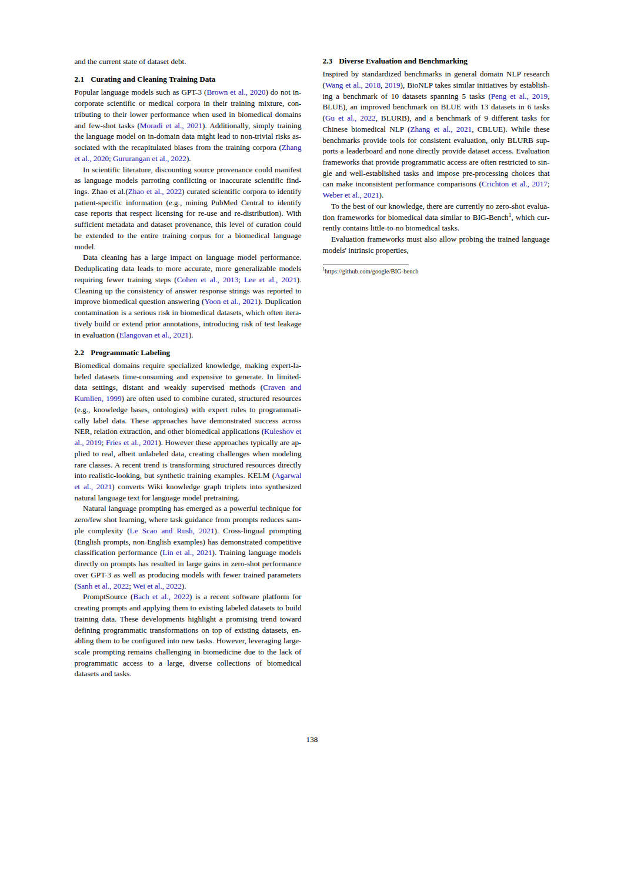and the current state of dataset debt.
2.1 Curating and Cleaning Training Data
Popular language models such as GPT-3 (Brown et al., 2020) do not incorporate scientific or medical corpora in their training mixture, contributing to their lower performance when used in biomedical domains and few-shot tasks (Moradi et al., 2021). Additionally, simply training the language model on in-domain data might lead to non-trivial risks associated with the recapitulated biases from the training corpora (Zhang et al., 2020; Gururangan et al., 2022).
In scientific literature, discounting source provenance could manifest as language models parroting conflicting or inaccurate scientific findings. Zhao et al.(Zhao et al., 2022) curated scientific corpora to identify patient-specific information (e.g., mining PubMed Central to identify case reports that respect licensing for re-use and re-distribution). With sufficient metadata and dataset provenance, this level of curation could be extended to the entire training corpus for a biomedical language model.
Data cleaning has a large impact on language model performance. Deduplicating data leads to more accurate, more generalizable models requiring fewer training steps (Cohen et al., 2013; Lee et al., 2021). Cleaning up the consistency of answer response strings was reported to improve biomedical question answering (Yoon et al., 2021). Duplication contamination is a serious risk in biomedical datasets, which often iteratively build or extend prior annotations, introducing risk of test leakage in evaluation (Elangovan et al., 2021).
2.2 Programmatic Labeling
Biomedical domains require specialized knowledge, making expert-labeled datasets time-consuming and expensive to generate. In limited-data settings, distant and weakly supervised methods (Craven and Kumlien, 1999) are often used to combine curated, structured resources (e.g., knowledge bases, ontologies) with expert rules to programmatically label data. These approaches have demonstrated success across NER, relation extraction, and other biomedical applications (Kuleshov et al., 2019; Fries et al., 2021). However these approaches typically are applied to real, albeit unlabeled data, creating challenges when modeling rare classes. A recent trend is transforming structured resources directly into realistic-looking, but synthetic training examples. KELM (Agarwal et al., 2021) converts Wiki knowledge graph triplets into synthesized natural language text for language model pretraining.
Natural language prompting has emerged as a powerful technique for zero/few shot learning, where task guidance from prompts reduces sample complexity (Le Scao and Rush, 2021). Cross-lingual prompting (English prompts, non-English examples) has demonstrated competitive classification performance (Lin et al., 2021). Training language models directly on prompts has resulted in large gains in zero-shot performance over GPT-3 as well as producing models with fewer trained parameters (Sanh et al., 2022; Wei et al., 2022).
PromptSource (Bach et al., 2022) is a recent software platform for creating prompts and applying them to existing labeled datasets to build training data. These developments highlight a promising trend toward defining programmatic transformations on top of existing datasets, enabling them to be configured into new tasks. However, leveraging large-scale prompting remains challenging in biomedicine due to the lack of programmatic access to a large, diverse collections of biomedical datasets and tasks.
2.3 Diverse Evaluation and Benchmarking
Inspired by standardized benchmarks in general domain NLP research (Wang et al., 2018, 2019), BioNLP takes similar initiatives by establishing a benchmark of 10 datasets spanning 5 tasks (Peng et al., 2019, BLUE), an improved benchmark on BLUE with 13 datasets in 6 tasks (Gu et al., 2022, BLURB), and a benchmark of 9 different tasks for Chinese biomedical NLP (Zhang et al., 2021, CBLUE). While these benchmarks provide tools for consistent evaluation, only BLURB supports a leaderboard and none directly provide dataset access. Evaluation frameworks that provide programmatic access are often restricted to single and well-established tasks and impose pre-processing choices that can make inconsistent performance comparisons (Crichton et al., 2017; Weber et al., 2021).
To the best of our knowledge, there are currently no zero-shot evaluation frameworks for biomedical data similar to BIG-Bench1, which currently contains little-to-no biomedical tasks.
Evaluation frameworks must also allow probing the trained language models' intrinsic properties,
1https://github.com/google/BIG-bench
138